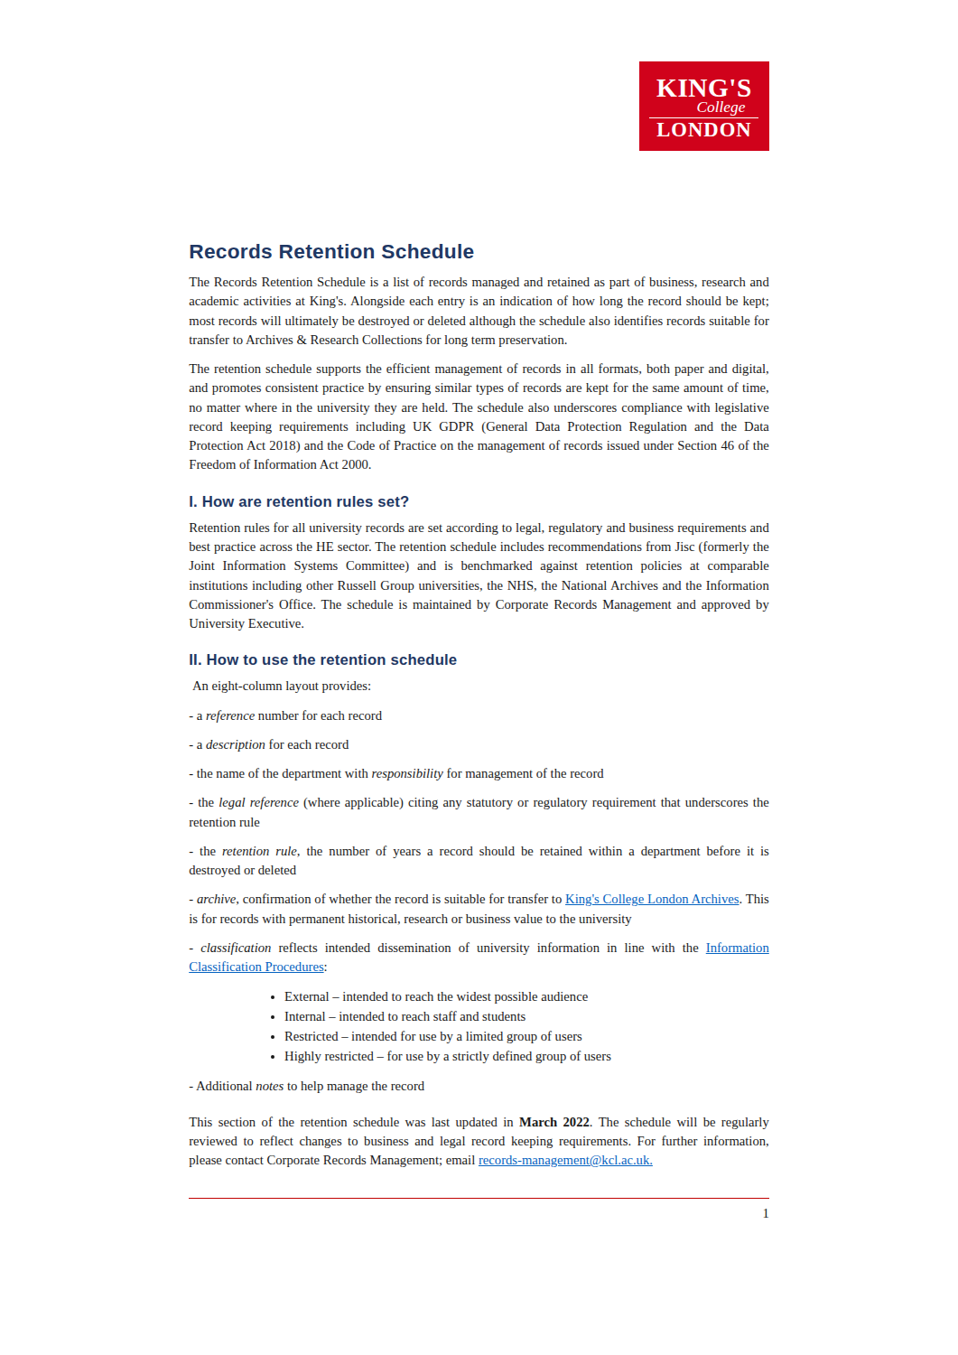KING'S College LONDON
Records Retention Schedule
The Records Retention Schedule is a list of records managed and retained as part of business, research and academic activities at King's. Alongside each entry is an indication of how long the record should be kept; most records will ultimately be destroyed or deleted although the schedule also identifies records suitable for transfer to Archives & Research Collections for long term preservation.
The retention schedule supports the efficient management of records in all formats, both paper and digital, and promotes consistent practice by ensuring similar types of records are kept for the same amount of time, no matter where in the university they are held. The schedule also underscores compliance with legislative record keeping requirements including UK GDPR (General Data Protection Regulation and the Data Protection Act 2018) and the Code of Practice on the management of records issued under Section 46 of the Freedom of Information Act 2000.
I. How are retention rules set?
Retention rules for all university records are set according to legal, regulatory and business requirements and best practice across the HE sector. The retention schedule includes recommendations from Jisc (formerly the Joint Information Systems Committee) and is benchmarked against retention policies at comparable institutions including other Russell Group universities, the NHS, the National Archives and the Information Commissioner's Office. The schedule is maintained by Corporate Records Management and approved by University Executive.
II. How to use the retention schedule
An eight-column layout provides:
- a reference number for each record
- a description for each record
- the name of the department with responsibility for management of the record
- the legal reference (where applicable) citing any statutory or regulatory requirement that underscores the retention rule
- the retention rule, the number of years a record should be retained within a department before it is destroyed or deleted
- archive, confirmation of whether the record is suitable for transfer to King's College London Archives. This is for records with permanent historical, research or business value to the university
- classification reflects intended dissemination of university information in line with the Information Classification Procedures:
External – intended to reach the widest possible audience
Internal – intended to reach staff and students
Restricted – intended for use by a limited group of users
Highly restricted – for use by a strictly defined group of users
- Additional notes to help manage the record
This section of the retention schedule was last updated in March 2022. The schedule will be regularly reviewed to reflect changes to business and legal record keeping requirements. For further information, please contact Corporate Records Management; email records-management@kcl.ac.uk.
1